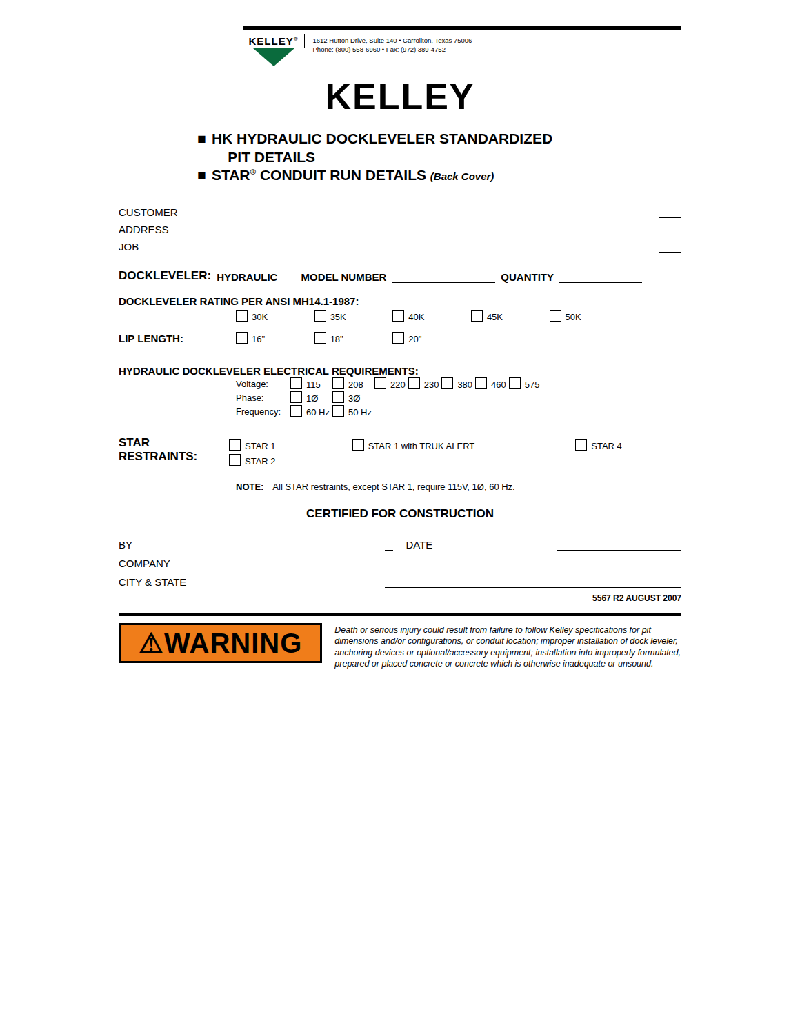KELLEY®
1612 Hutton Drive, Suite 140 • Carrollton, Texas 75006
Phone: (800) 558-6960 • Fax: (972) 389-4752
KELLEY
HK HYDRAULIC DOCKLEVELER STANDARDIZED PIT DETAILS STAR® CONDUIT RUN DETAILS (Back Cover)
| CUSTOMER | |
| ADDRESS | |
| JOB | |
DOCKLEVELER: HYDRAULIC MODEL NUMBER QUANTITY
DOCKLEVELER RATING PER ANSI MH14.1-1987:
30K 35K 40K 45K 50K
LIP LENGTH:
16" 18" 20"
HYDRAULIC DOCKLEVELER ELECTRICAL REQUIREMENTS:
| Voltage: | 115 | 208 | 220 | 230 | 380 | 460 | 575 |
| Phase: | 1Ø | 3Ø | |
| Frequency: | 60 Hz | 50 Hz | |
STAR
RESTRAINTS:
STAR 1 STAR 1 with TRUK ALERT STAR 4
STAR 2
NOTE: All STAR restraints, except STAR 1, require 115V, 1Ø, 60 Hz.
CERTIFIED FOR CONSTRUCTION
| BY | | DATE | |
| COMPANY | |
| CITY & STATE | |
5567 R2 AUGUST 2007
⚠WARNING
Death or serious injury could result from failure to follow Kelley specifications for pit dimensions and/or configurations, or conduit location; improper installation of dock leveler, anchoring devices or optional/accessory equipment; installation into improperly formulated, prepared or placed concrete or concrete which is otherwise inadequate or unsound.